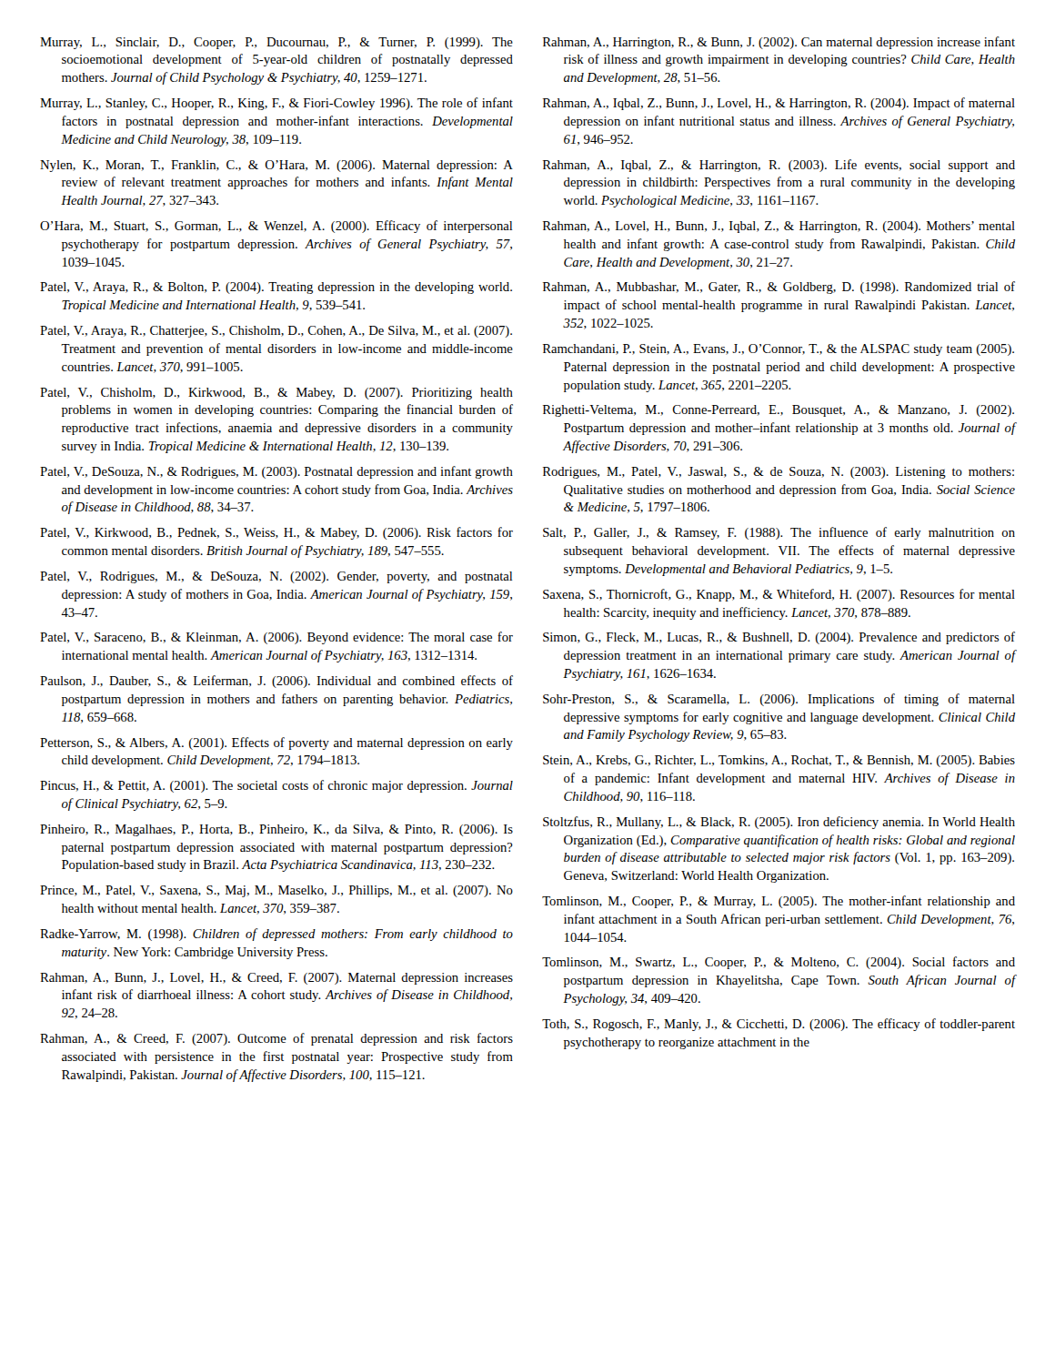Murray, L., Sinclair, D., Cooper, P., Ducournau, P., & Turner, P. (1999). The socioemotional development of 5-year-old children of postnatally depressed mothers. Journal of Child Psychology & Psychiatry, 40, 1259–1271.
Murray, L., Stanley, C., Hooper, R., King, F., & Fiori-Cowley 1996). The role of infant factors in postnatal depression and mother-infant interactions. Developmental Medicine and Child Neurology, 38, 109–119.
Nylen, K., Moran, T., Franklin, C., & O’Hara, M. (2006). Maternal depression: A review of relevant treatment approaches for mothers and infants. Infant Mental Health Journal, 27, 327–343.
O’Hara, M., Stuart, S., Gorman, L., & Wenzel, A. (2000). Efficacy of interpersonal psychotherapy for postpartum depression. Archives of General Psychiatry, 57, 1039–1045.
Patel, V., Araya, R., & Bolton, P. (2004). Treating depression in the developing world. Tropical Medicine and International Health, 9, 539–541.
Patel, V., Araya, R., Chatterjee, S., Chisholm, D., Cohen, A., De Silva, M., et al. (2007). Treatment and prevention of mental disorders in low-income and middle-income countries. Lancet, 370, 991–1005.
Patel, V., Chisholm, D., Kirkwood, B., & Mabey, D. (2007). Prioritizing health problems in women in developing countries: Comparing the financial burden of reproductive tract infections, anaemia and depressive disorders in a community survey in India. Tropical Medicine & International Health, 12, 130–139.
Patel, V., DeSouza, N., & Rodrigues, M. (2003). Postnatal depression and infant growth and development in low-income countries: A cohort study from Goa, India. Archives of Disease in Childhood, 88, 34–37.
Patel, V., Kirkwood, B., Pednek, S., Weiss, H., & Mabey, D. (2006). Risk factors for common mental disorders. British Journal of Psychiatry, 189, 547–555.
Patel, V., Rodrigues, M., & DeSouza, N. (2002). Gender, poverty, and postnatal depression: A study of mothers in Goa, India. American Journal of Psychiatry, 159, 43–47.
Patel, V., Saraceno, B., & Kleinman, A. (2006). Beyond evidence: The moral case for international mental health. American Journal of Psychiatry, 163, 1312–1314.
Paulson, J., Dauber, S., & Leiferman, J. (2006). Individual and combined effects of postpartum depression in mothers and fathers on parenting behavior. Pediatrics, 118, 659–668.
Petterson, S., & Albers, A. (2001). Effects of poverty and maternal depression on early child development. Child Development, 72, 1794–1813.
Pincus, H., & Pettit, A. (2001). The societal costs of chronic major depression. Journal of Clinical Psychiatry, 62, 5–9.
Pinheiro, R., Magalhaes, P., Horta, B., Pinheiro, K., da Silva, & Pinto, R. (2006). Is paternal postpartum depression associated with maternal postpartum depression? Population-based study in Brazil. Acta Psychiatrica Scandinavica, 113, 230–232.
Prince, M., Patel, V., Saxena, S., Maj, M., Maselko, J., Phillips, M., et al. (2007). No health without mental health. Lancet, 370, 359–387.
Radke-Yarrow, M. (1998). Children of depressed mothers: From early childhood to maturity. New York: Cambridge University Press.
Rahman, A., Bunn, J., Lovel, H., & Creed, F. (2007). Maternal depression increases infant risk of diarrhoeal illness: A cohort study. Archives of Disease in Childhood, 92, 24–28.
Rahman, A., & Creed, F. (2007). Outcome of prenatal depression and risk factors associated with persistence in the first postnatal year: Prospective study from Rawalpindi, Pakistan. Journal of Affective Disorders, 100, 115–121.
Rahman, A., Harrington, R., & Bunn, J. (2002). Can maternal depression increase infant risk of illness and growth impairment in developing countries? Child Care, Health and Development, 28, 51–56.
Rahman, A., Iqbal, Z., Bunn, J., Lovel, H., & Harrington, R. (2004). Impact of maternal depression on infant nutritional status and illness. Archives of General Psychiatry, 61, 946–952.
Rahman, A., Iqbal, Z., & Harrington, R. (2003). Life events, social support and depression in childbirth: Perspectives from a rural community in the developing world. Psychological Medicine, 33, 1161–1167.
Rahman, A., Lovel, H., Bunn, J., Iqbal, Z., & Harrington, R. (2004). Mothers’ mental health and infant growth: A case-control study from Rawalpindi, Pakistan. Child Care, Health and Development, 30, 21–27.
Rahman, A., Mubbashar, M., Gater, R., & Goldberg, D. (1998). Randomized trial of impact of school mental-health programme in rural Rawalpindi Pakistan. Lancet, 352, 1022–1025.
Ramchandani, P., Stein, A., Evans, J., O’Connor, T., & the ALSPAC study team (2005). Paternal depression in the postnatal period and child development: A prospective population study. Lancet, 365, 2201–2205.
Righetti-Veltema, M., Conne-Perreard, E., Bousquet, A., & Manzano, J. (2002). Postpartum depression and mother–infant relationship at 3 months old. Journal of Affective Disorders, 70, 291–306.
Rodrigues, M., Patel, V., Jaswal, S., & de Souza, N. (2003). Listening to mothers: Qualitative studies on motherhood and depression from Goa, India. Social Science & Medicine, 5, 1797–1806.
Salt, P., Galler, J., & Ramsey, F. (1988). The influence of early malnutrition on subsequent behavioral development. VII. The effects of maternal depressive symptoms. Developmental and Behavioral Pediatrics, 9, 1–5.
Saxena, S., Thornicroft, G., Knapp, M., & Whiteford, H. (2007). Resources for mental health: Scarcity, inequity and inefficiency. Lancet, 370, 878–889.
Simon, G., Fleck, M., Lucas, R., & Bushnell, D. (2004). Prevalence and predictors of depression treatment in an international primary care study. American Journal of Psychiatry, 161, 1626–1634.
Sohr-Preston, S., & Scaramella, L. (2006). Implications of timing of maternal depressive symptoms for early cognitive and language development. Clinical Child and Family Psychology Review, 9, 65–83.
Stein, A., Krebs, G., Richter, L., Tomkins, A., Rochat, T., & Bennish, M. (2005). Babies of a pandemic: Infant development and maternal HIV. Archives of Disease in Childhood, 90, 116–118.
Stoltzfus, R., Mullany, L., & Black, R. (2005). Iron deficiency anemia. In World Health Organization (Ed.), Comparative quantification of health risks: Global and regional burden of disease attributable to selected major risk factors (Vol. 1, pp. 163–209). Geneva, Switzerland: World Health Organization.
Tomlinson, M., Cooper, P., & Murray, L. (2005). The mother-infant relationship and infant attachment in a South African peri-urban settlement. Child Development, 76, 1044–1054.
Tomlinson, M., Swartz, L., Cooper, P., & Molteno, C. (2004). Social factors and postpartum depression in Khayelitsha, Cape Town. South African Journal of Psychology, 34, 409–420.
Toth, S., Rogosch, F., Manly, J., & Cicchetti, D. (2006). The efficacy of toddler-parent psychotherapy to reorganize attachment in the